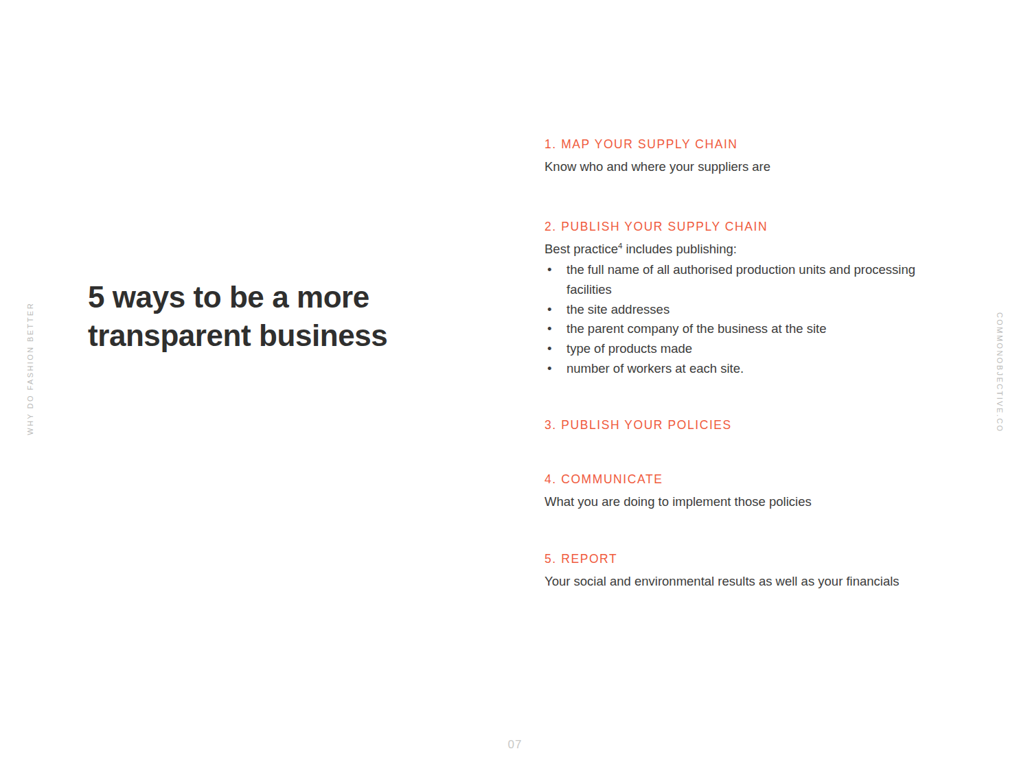Why do fashion better
commonobjective.co
5 ways to be a more transparent business
1. Map your supply chain
Know who and where your suppliers are
2. Publish your supply chain
Best practice4 includes publishing:
the full name of all authorised production units and processing facilities
the site addresses
the parent company of the business at the site
type of products made
number of workers at each site.
3. Publish your policies
4. Communicate
What you are doing to implement those policies
5. Report
Your social and environmental results as well as your financials
07